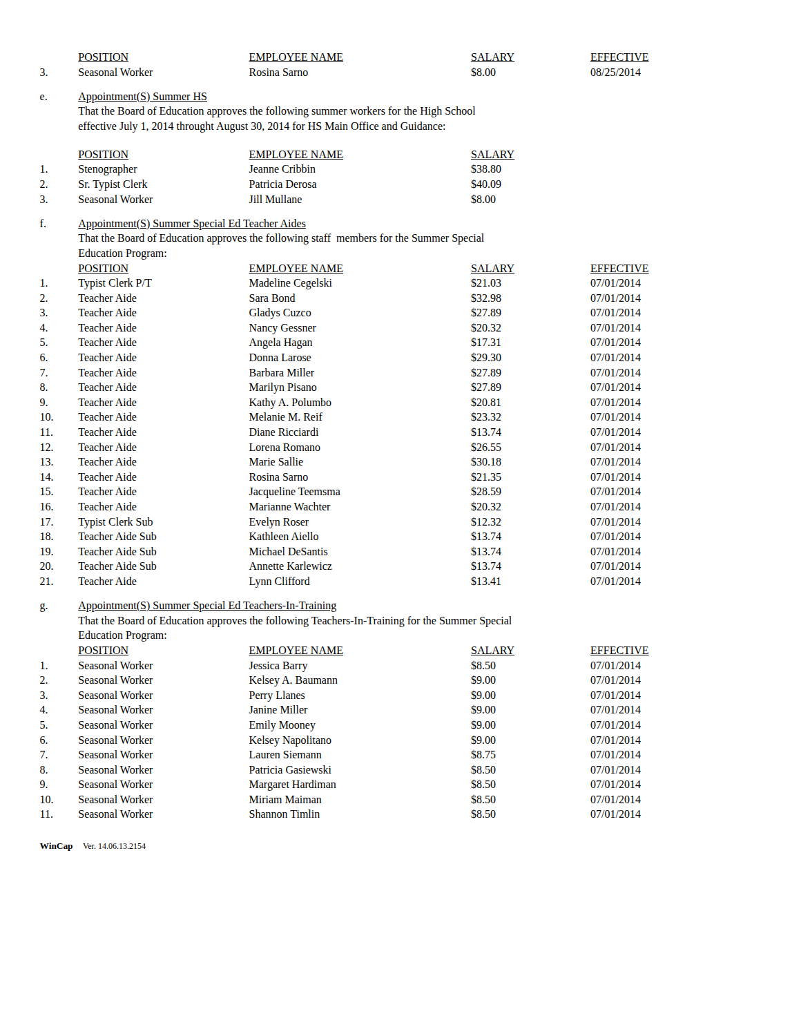| | POSITION | EMPLOYEE NAME | SALARY | EFFECTIVE |
| 3. | Seasonal Worker | Rosina Sarno | $8.00 | 08/25/2014 |
| e. | Appointment(S) Summer HS |
| | That the Board of Education approves the following summer workers for the High School |
| | effective July 1, 2014 throught August 30, 2014 for HS Main Office and Guidance: |
| | POSITION | EMPLOYEE NAME | SALARY | |
| 1. | Stenographer | Jeanne Cribbin | $38.80 | |
| 2. | Sr. Typist Clerk | Patricia Derosa | $40.09 | |
| 3. | Seasonal Worker | Jill Mullane | $8.00 | |
| f. | Appointment(S) Summer Special Ed Teacher Aides |
| | That the Board of Education approves the following staff members for the Summer Special |
| | Education Program: |
| | POSITION | EMPLOYEE NAME | SALARY | EFFECTIVE |
| 1. | Typist Clerk P/T | Madeline Cegelski | $21.03 | 07/01/2014 |
| 2. | Teacher Aide | Sara Bond | $32.98 | 07/01/2014 |
| 3. | Teacher Aide | Gladys Cuzco | $27.89 | 07/01/2014 |
| 4. | Teacher Aide | Nancy Gessner | $20.32 | 07/01/2014 |
| 5. | Teacher Aide | Angela Hagan | $17.31 | 07/01/2014 |
| 6. | Teacher Aide | Donna Larose | $29.30 | 07/01/2014 |
| 7. | Teacher Aide | Barbara Miller | $27.89 | 07/01/2014 |
| 8. | Teacher Aide | Marilyn Pisano | $27.89 | 07/01/2014 |
| 9. | Teacher Aide | Kathy A. Polumbo | $20.81 | 07/01/2014 |
| 10. | Teacher Aide | Melanie M. Reif | $23.32 | 07/01/2014 |
| 11. | Teacher Aide | Diane Ricciardi | $13.74 | 07/01/2014 |
| 12. | Teacher Aide | Lorena Romano | $26.55 | 07/01/2014 |
| 13. | Teacher Aide | Marie Sallie | $30.18 | 07/01/2014 |
| 14. | Teacher Aide | Rosina Sarno | $21.35 | 07/01/2014 |
| 15. | Teacher Aide | Jacqueline Teemsma | $28.59 | 07/01/2014 |
| 16. | Teacher Aide | Marianne Wachter | $20.32 | 07/01/2014 |
| 17. | Typist Clerk Sub | Evelyn Roser | $12.32 | 07/01/2014 |
| 18. | Teacher Aide Sub | Kathleen Aiello | $13.74 | 07/01/2014 |
| 19. | Teacher Aide Sub | Michael DeSantis | $13.74 | 07/01/2014 |
| 20. | Teacher Aide Sub | Annette Karlewicz | $13.74 | 07/01/2014 |
| 21. | Teacher Aide | Lynn Clifford | $13.41 | 07/01/2014 |
| g. | Appointment(S) Summer Special Ed Teachers-In-Training |
| | That the Board of Education approves the following Teachers-In-Training for the Summer Special |
| | Education Program: |
| | POSITION | EMPLOYEE NAME | SALARY | EFFECTIVE |
| 1. | Seasonal Worker | Jessica Barry | $8.50 | 07/01/2014 |
| 2. | Seasonal Worker | Kelsey A. Baumann | $9.00 | 07/01/2014 |
| 3. | Seasonal Worker | Perry Llanes | $9.00 | 07/01/2014 |
| 4. | Seasonal Worker | Janine Miller | $9.00 | 07/01/2014 |
| 5. | Seasonal Worker | Emily Mooney | $9.00 | 07/01/2014 |
| 6. | Seasonal Worker | Kelsey Napolitano | $9.00 | 07/01/2014 |
| 7. | Seasonal Worker | Lauren Siemann | $8.75 | 07/01/2014 |
| 8. | Seasonal Worker | Patricia Gasiewski | $8.50 | 07/01/2014 |
| 9. | Seasonal Worker | Margaret Hardiman | $8.50 | 07/01/2014 |
| 10. | Seasonal Worker | Miriam Maiman | $8.50 | 07/01/2014 |
| 11. | Seasonal Worker | Shannon Timlin | $8.50 | 07/01/2014 |
WinCap Ver. 14.06.13.2154